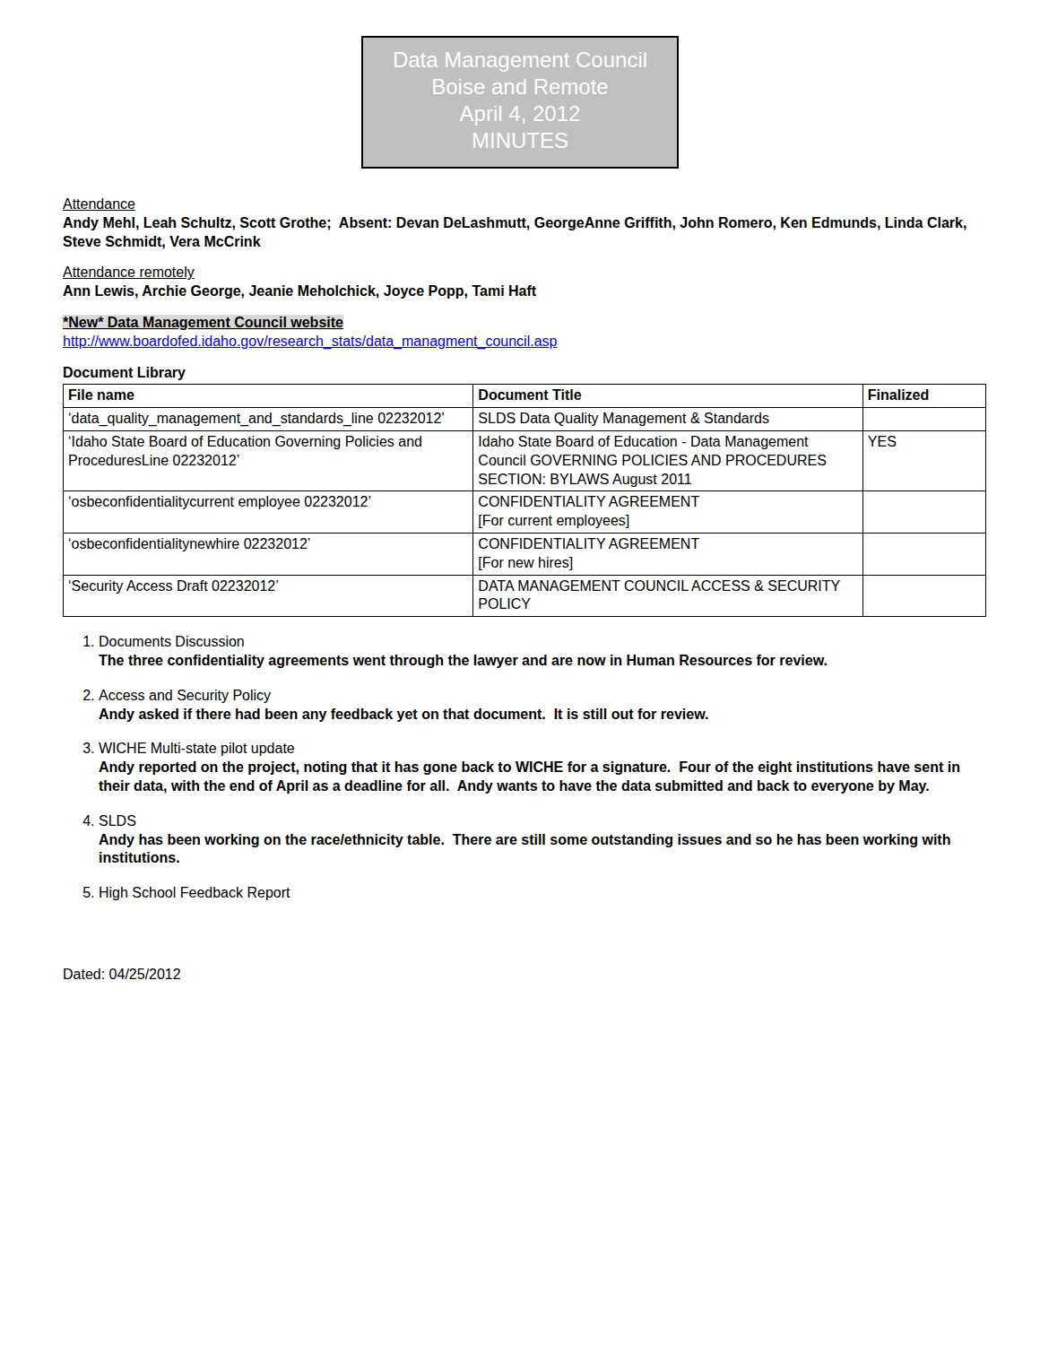Data Management Council
Boise and Remote
April 4, 2012
MINUTES
Attendance
Andy Mehl, Leah Schultz, Scott Grothe; Absent: Devan DeLashmutt, GeorgeAnne Griffith, John Romero, Ken Edmunds, Linda Clark, Steve Schmidt, Vera McCrink
Attendance remotely
Ann Lewis, Archie George, Jeanie Meholchick, Joyce Popp, Tami Haft
*New* Data Management Council website
http://www.boardofed.idaho.gov/research_stats/data_managment_council.asp
Document Library
| File name | Document Title | Finalized |
| --- | --- | --- |
| ‘data_quality_management_and_standards_line 02232012’ | SLDS Data Quality Management & Standards | |
| ‘Idaho State Board of Education Governing Policies and ProceduresLine 02232012’ | Idaho State Board of Education - Data Management Council GOVERNING POLICIES AND PROCEDURES SECTION: BYLAWS August 2011 | YES |
| ‘osbeconfidentialitycurrent employee 02232012’ | CONFIDENTIALITY AGREEMENT [For current employees] | |
| ‘osbeconfidentialitynewhire 02232012’ | CONFIDENTIALITY AGREEMENT [For new hires] | |
| ‘Security Access Draft 02232012’ | DATA MANAGEMENT COUNCIL ACCESS & SECURITY POLICY | |
Documents Discussion The three confidentiality agreements went through the lawyer and are now in Human Resources for review.
Access and Security Policy Andy asked if there had been any feedback yet on that document. It is still out for review.
WICHE Multi-state pilot update Andy reported on the project, noting that it has gone back to WICHE for a signature. Four of the eight institutions have sent in their data, with the end of April as a deadline for all. Andy wants to have the data submitted and back to everyone by May.
SLDS Andy has been working on the race/ethnicity table. There are still some outstanding issues and so he has been working with institutions.
High School Feedback Report
Dated: 04/25/2012